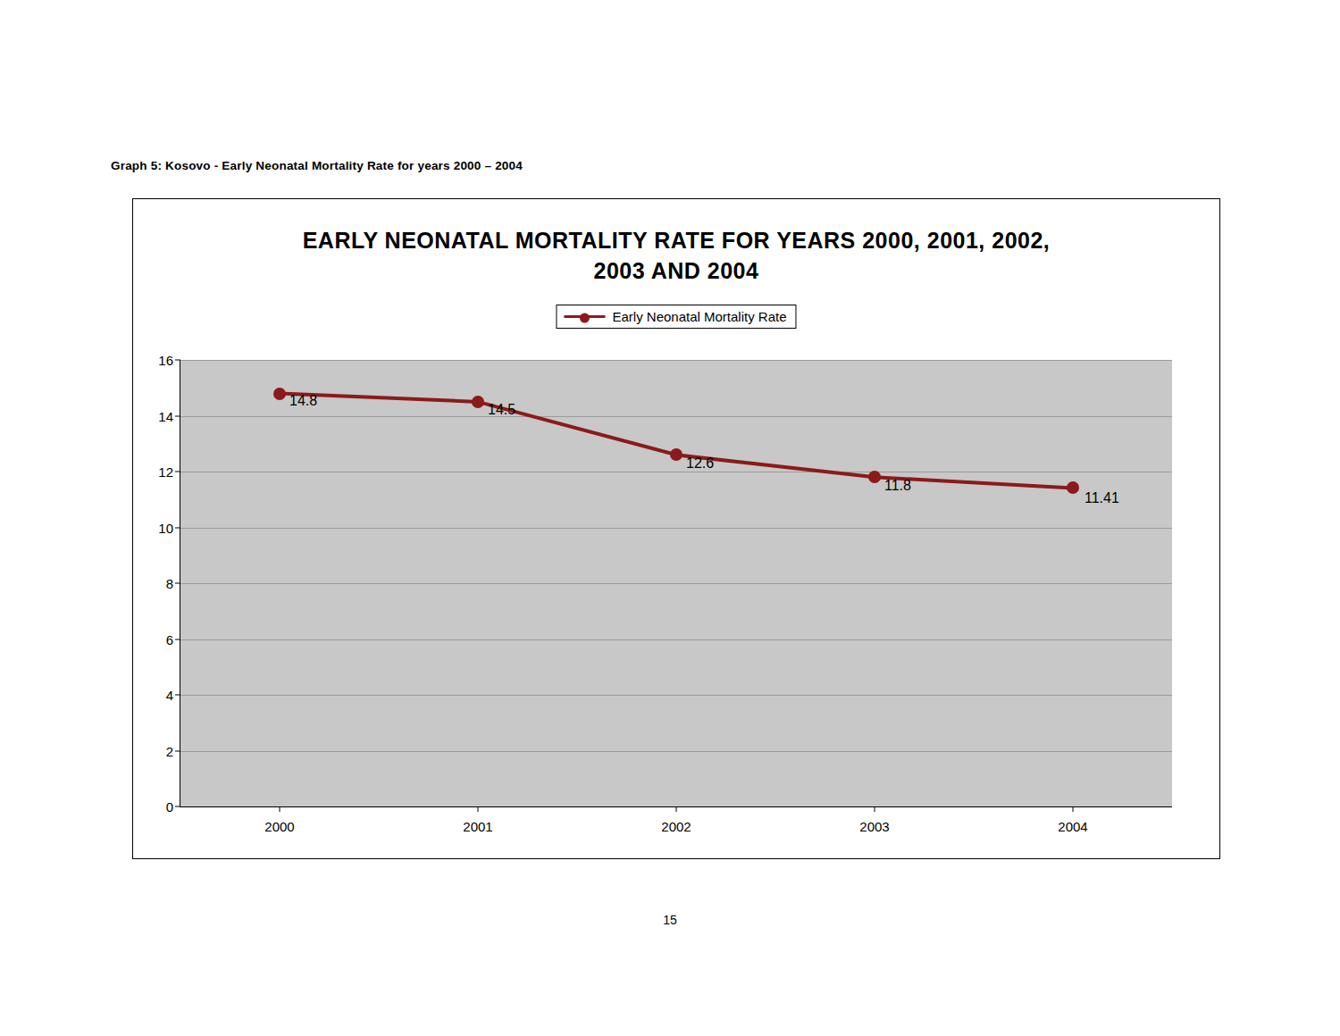Graph 5: Kosovo - Early Neonatal Mortality Rate for years 2000 – 2004
EARLY NEONATAL MORTALITY RATE FOR YEARS 2000, 2001, 2002,
2003 AND 2004
Early Neonatal Mortality Rate
16
14
12
10
8
6
4
2
0
2000
2001
2002
2003
2004
14.8
14.5
12.6
11.8
11.41
15